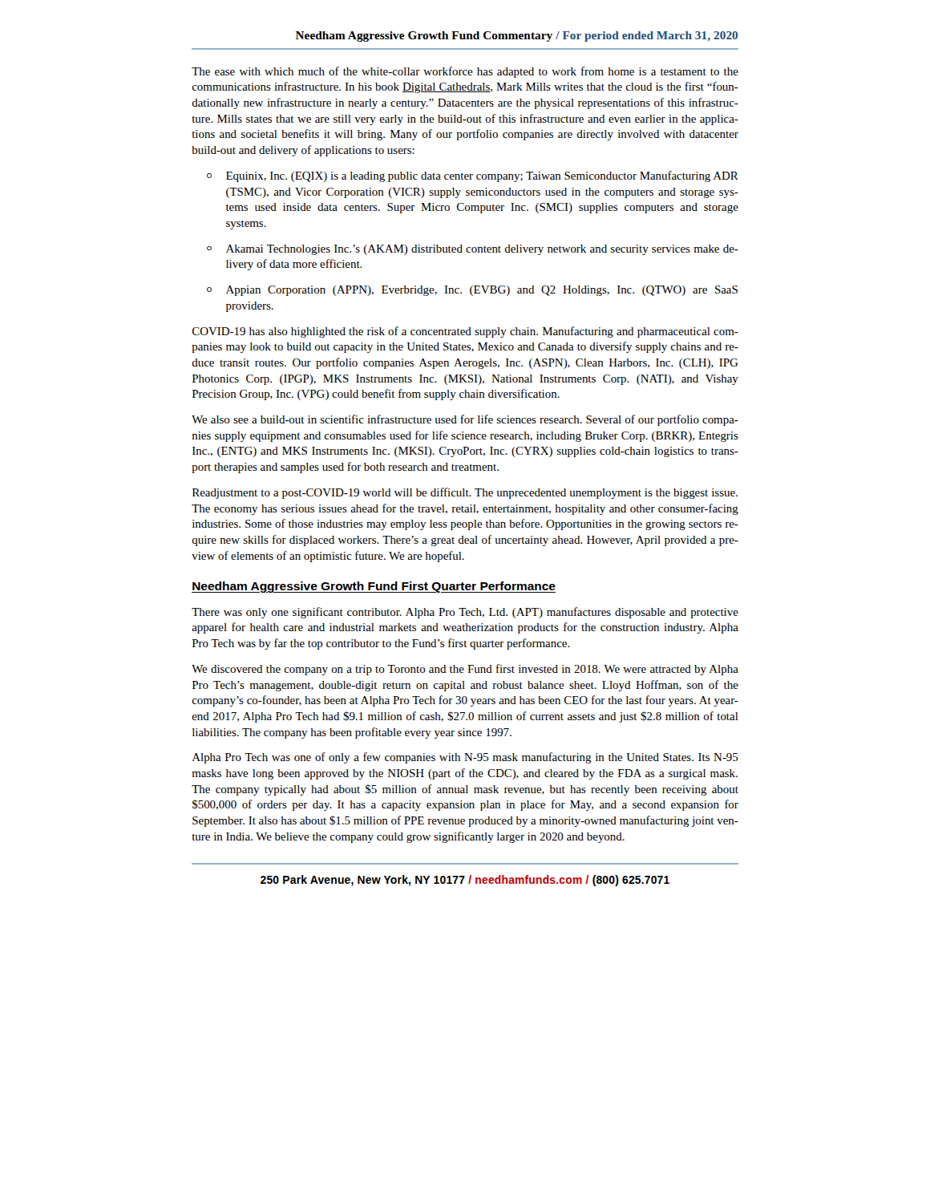Needham Aggressive Growth Fund Commentary / For period ended March 31, 2020
The ease with which much of the white-collar workforce has adapted to work from home is a testament to the communications infrastructure. In his book Digital Cathedrals, Mark Mills writes that the cloud is the first “foundationally new infrastructure in nearly a century.” Datacenters are the physical representations of this infrastructure. Mills states that we are still very early in the build-out of this infrastructure and even earlier in the applications and societal benefits it will bring. Many of our portfolio companies are directly involved with datacenter build-out and delivery of applications to users:
Equinix, Inc. (EQIX) is a leading public data center company; Taiwan Semiconductor Manufacturing ADR (TSMC), and Vicor Corporation (VICR) supply semiconductors used in the computers and storage systems used inside data centers. Super Micro Computer Inc. (SMCI) supplies computers and storage systems.
Akamai Technologies Inc.’s (AKAM) distributed content delivery network and security services make delivery of data more efficient.
Appian Corporation (APPN), Everbridge, Inc. (EVBG) and Q2 Holdings, Inc. (QTWO) are SaaS providers.
COVID-19 has also highlighted the risk of a concentrated supply chain. Manufacturing and pharmaceutical companies may look to build out capacity in the United States, Mexico and Canada to diversify supply chains and reduce transit routes. Our portfolio companies Aspen Aerogels, Inc. (ASPN), Clean Harbors, Inc. (CLH), IPG Photonics Corp. (IPGP), MKS Instruments Inc. (MKSI), National Instruments Corp. (NATI), and Vishay Precision Group, Inc. (VPG) could benefit from supply chain diversification.
We also see a build-out in scientific infrastructure used for life sciences research. Several of our portfolio companies supply equipment and consumables used for life science research, including Bruker Corp. (BRKR), Entegris Inc., (ENTG) and MKS Instruments Inc. (MKSI). CryoPort, Inc. (CYRX) supplies cold-chain logistics to transport therapies and samples used for both research and treatment.
Readjustment to a post-COVID-19 world will be difficult. The unprecedented unemployment is the biggest issue. The economy has serious issues ahead for the travel, retail, entertainment, hospitality and other consumer-facing industries. Some of those industries may employ less people than before. Opportunities in the growing sectors require new skills for displaced workers. There’s a great deal of uncertainty ahead. However, April provided a preview of elements of an optimistic future. We are hopeful.
Needham Aggressive Growth Fund First Quarter Performance
There was only one significant contributor. Alpha Pro Tech, Ltd. (APT) manufactures disposable and protective apparel for health care and industrial markets and weatherization products for the construction industry. Alpha Pro Tech was by far the top contributor to the Fund’s first quarter performance.
We discovered the company on a trip to Toronto and the Fund first invested in 2018. We were attracted by Alpha Pro Tech’s management, double-digit return on capital and robust balance sheet. Lloyd Hoffman, son of the company’s co-founder, has been at Alpha Pro Tech for 30 years and has been CEO for the last four years. At year-end 2017, Alpha Pro Tech had $9.1 million of cash, $27.0 million of current assets and just $2.8 million of total liabilities. The company has been profitable every year since 1997.
Alpha Pro Tech was one of only a few companies with N-95 mask manufacturing in the United States. Its N-95 masks have long been approved by the NIOSH (part of the CDC), and cleared by the FDA as a surgical mask. The company typically had about $5 million of annual mask revenue, but has recently been receiving about $500,000 of orders per day. It has a capacity expansion plan in place for May, and a second expansion for September. It also has about $1.5 million of PPE revenue produced by a minority-owned manufacturing joint venture in India. We believe the company could grow significantly larger in 2020 and beyond.
250 Park Avenue, New York, NY 10177 / needhamfunds.com / (800) 625.7071